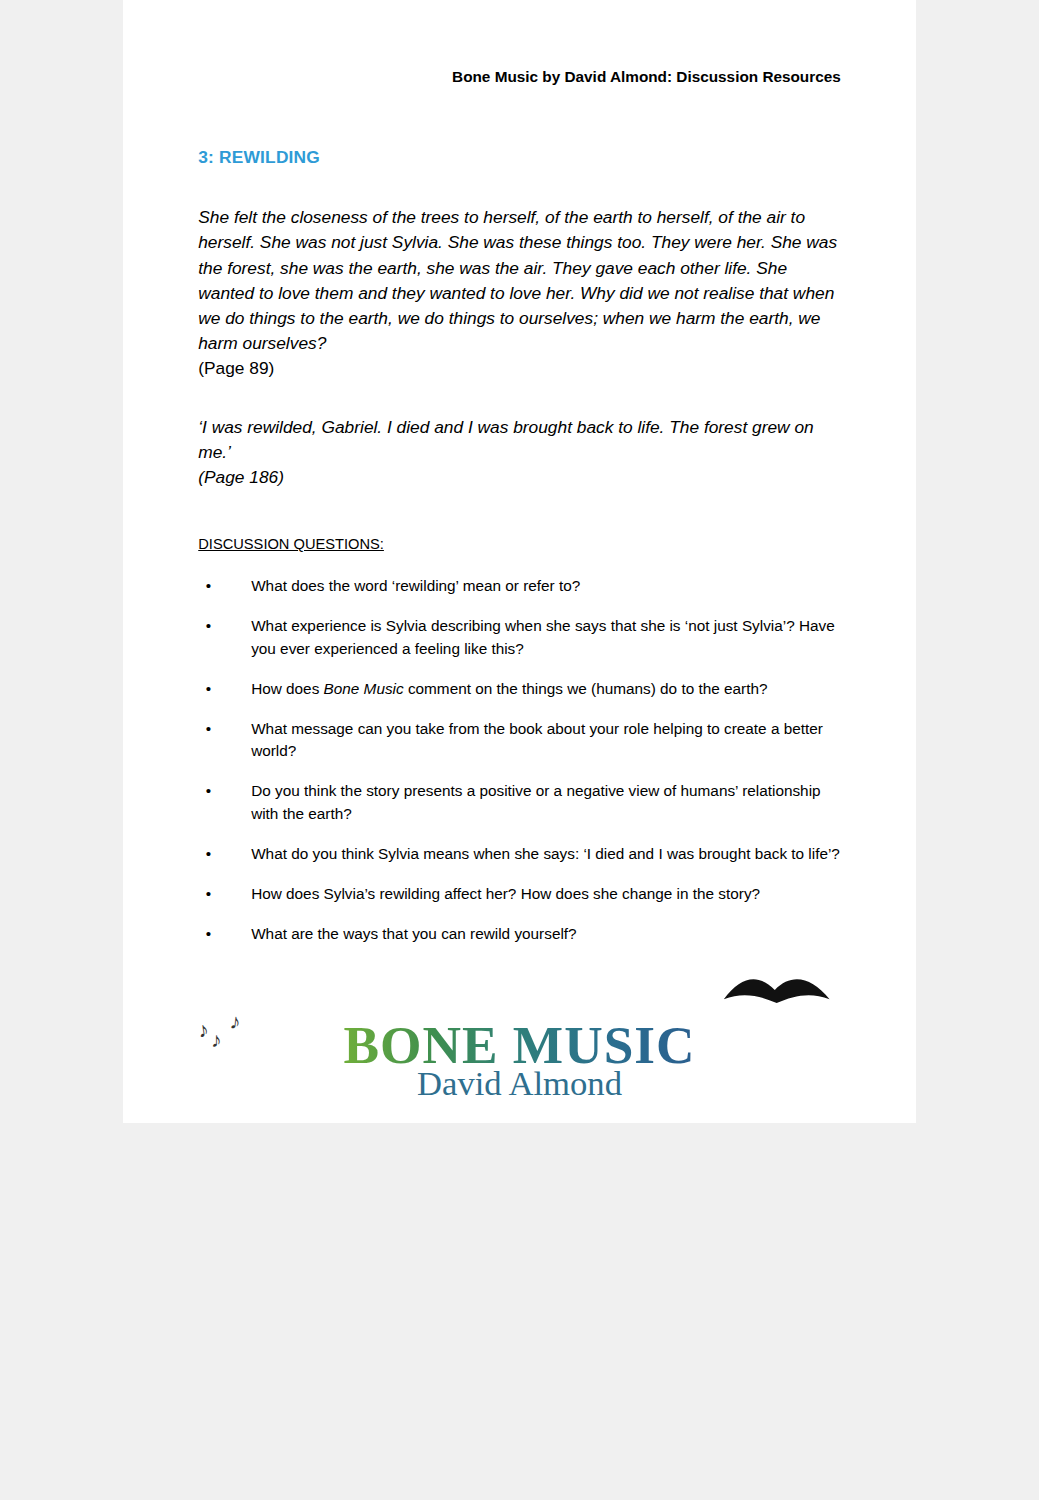Bone Music by David Almond: Discussion Resources
3: REWILDING
She felt the closeness of the trees to herself, of the earth to herself, of the air to herself. She was not just Sylvia. She was these things too. They were her. She was the forest, she was the earth, she was the air. They gave each other life. She wanted to love them and they wanted to love her. Why did we not realise that when we do things to the earth, we do things to ourselves; when we harm the earth, we harm ourselves? (Page 89)
‘I was rewilded, Gabriel. I died and I was brought back to life. The forest grew on me.’ (Page 186)
DISCUSSION QUESTIONS:
What does the word ‘rewilding’ mean or refer to?
What experience is Sylvia describing when she says that she is ‘not just Sylvia’? Have you ever experienced a feeling like this?
How does Bone Music comment on the things we (humans) do to the earth?
What message can you take from the book about your role helping to create a better world?
Do you think the story presents a positive or a negative view of humans’ relationship with the earth?
What do you think Sylvia means when she says: ‘I died and I was brought back to life’?
How does Sylvia’s rewilding affect her? How does she change in the story?
What are the ways that you can rewild yourself?
♪♪♪
BONE MUSIC
David Almond